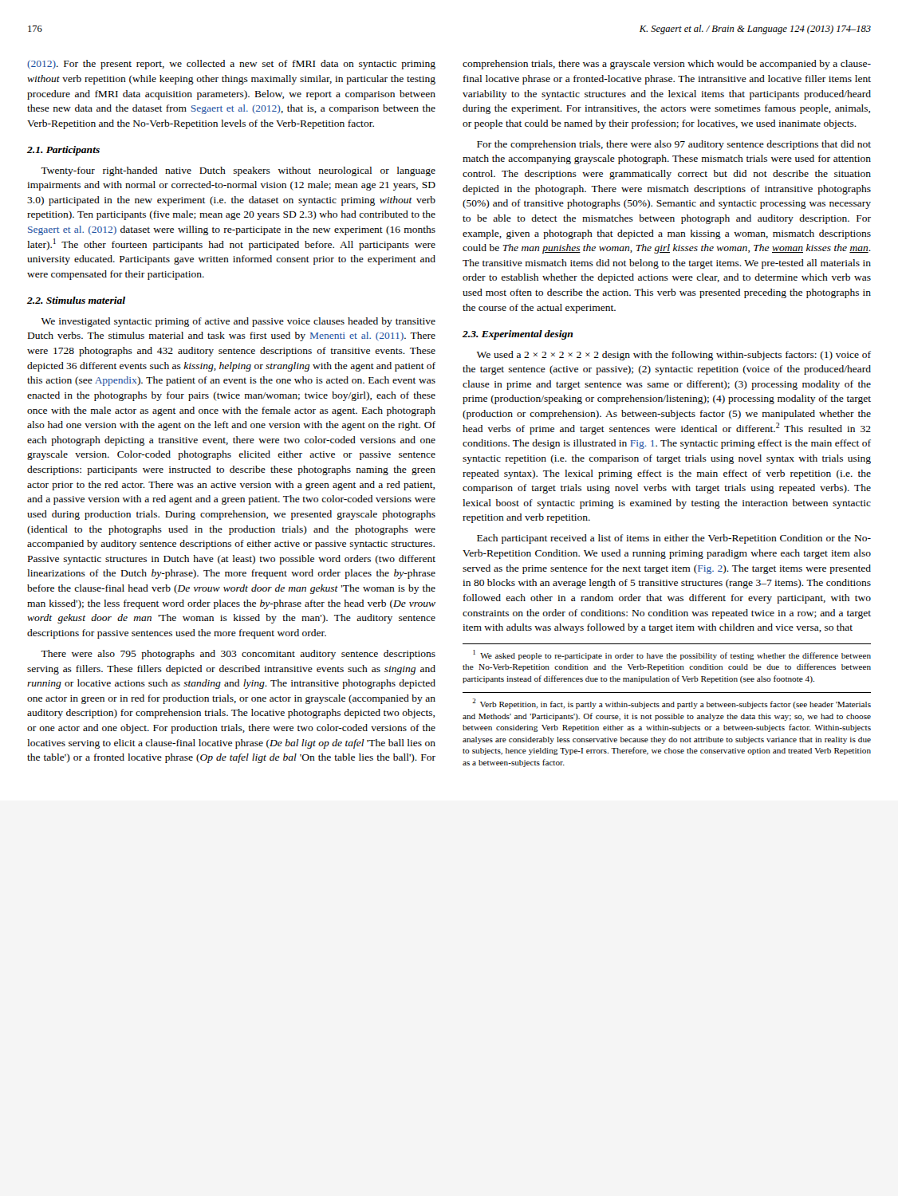176 K. Segaert et al. / Brain & Language 124 (2013) 174–183
(2012). For the present report, we collected a new set of fMRI data on syntactic priming without verb repetition (while keeping other things maximally similar, in particular the testing procedure and fMRI data acquisition parameters). Below, we report a comparison between these new data and the dataset from Segaert et al. (2012), that is, a comparison between the Verb-Repetition and the No-Verb-Repetition levels of the Verb-Repetition factor.
2.1. Participants
Twenty-four right-handed native Dutch speakers without neurological or language impairments and with normal or corrected-to-normal vision (12 male; mean age 21 years, SD 3.0) participated in the new experiment (i.e. the dataset on syntactic priming without verb repetition). Ten participants (five male; mean age 20 years SD 2.3) who had contributed to the Segaert et al. (2012) dataset were willing to re-participate in the new experiment (16 months later).1 The other fourteen participants had not participated before. All participants were university educated. Participants gave written informed consent prior to the experiment and were compensated for their participation.
2.2. Stimulus material
We investigated syntactic priming of active and passive voice clauses headed by transitive Dutch verbs. The stimulus material and task was first used by Menenti et al. (2011). There were 1728 photographs and 432 auditory sentence descriptions of transitive events. These depicted 36 different events such as kissing, helping or strangling with the agent and patient of this action (see Appendix). The patient of an event is the one who is acted on. Each event was enacted in the photographs by four pairs (twice man/woman; twice boy/girl), each of these once with the male actor as agent and once with the female actor as agent. Each photograph also had one version with the agent on the left and one version with the agent on the right. Of each photograph depicting a transitive event, there were two color-coded versions and one grayscale version. Color-coded photographs elicited either active or passive sentence descriptions: participants were instructed to describe these photographs naming the green actor prior to the red actor. There was an active version with a green agent and a red patient, and a passive version with a red agent and a green patient. The two color-coded versions were used during production trials. During comprehension, we presented grayscale photographs (identical to the photographs used in the production trials) and the photographs were accompanied by auditory sentence descriptions of either active or passive syntactic structures. Passive syntactic structures in Dutch have (at least) two possible word orders (two different linearizations of the Dutch by-phrase). The more frequent word order places the by-phrase before the clause-final head verb (De vrouw wordt door de man gekust 'The woman is by the man kissed'); the less frequent word order places the by-phrase after the head verb (De vrouw wordt gekust door de man 'The woman is kissed by the man'). The auditory sentence descriptions for passive sentences used the more frequent word order.
There were also 795 photographs and 303 concomitant auditory sentence descriptions serving as fillers. These fillers depicted or described intransitive events such as singing and running or locative actions such as standing and lying. The intransitive photographs depicted one actor in green or in red for production trials, or one actor in grayscale (accompanied by an auditory description) for comprehension trials. The locative photographs depicted two objects, or one actor and one object. For production trials, there were two color-coded versions of the locatives serving to elicit a clause-final locative phrase (De bal ligt op de tafel 'The ball lies on the table') or a fronted locative phrase (Op de tafel ligt de bal 'On the table lies the ball'). For comprehension trials, there was a grayscale version which would be accompanied by a clause-final locative phrase or a fronted-locative phrase. The intransitive and locative filler items lent variability to the syntactic structures and the lexical items that participants produced/heard during the experiment. For intransitives, the actors were sometimes famous people, animals, or people that could be named by their profession; for locatives, we used inanimate objects.
For the comprehension trials, there were also 97 auditory sentence descriptions that did not match the accompanying grayscale photograph. These mismatch trials were used for attention control. The descriptions were grammatically correct but did not describe the situation depicted in the photograph. There were mismatch descriptions of intransitive photographs (50%) and of transitive photographs (50%). Semantic and syntactic processing was necessary to be able to detect the mismatches between photograph and auditory description. For example, given a photograph that depicted a man kissing a woman, mismatch descriptions could be The man punishes the woman, The girl kisses the woman, The woman kisses the man. The transitive mismatch items did not belong to the target items. We pre-tested all materials in order to establish whether the depicted actions were clear, and to determine which verb was used most often to describe the action. This verb was presented preceding the photographs in the course of the actual experiment.
2.3. Experimental design
We used a 2 × 2 × 2 × 2 × 2 design with the following within-subjects factors: (1) voice of the target sentence (active or passive); (2) syntactic repetition (voice of the produced/heard clause in prime and target sentence was same or different); (3) processing modality of the prime (production/speaking or comprehension/listening); (4) processing modality of the target (production or comprehension). As between-subjects factor (5) we manipulated whether the head verbs of prime and target sentences were identical or different.2 This resulted in 32 conditions. The design is illustrated in Fig. 1. The syntactic priming effect is the main effect of syntactic repetition (i.e. the comparison of target trials using novel syntax with trials using repeated syntax). The lexical priming effect is the main effect of verb repetition (i.e. the comparison of target trials using novel verbs with target trials using repeated verbs). The lexical boost of syntactic priming is examined by testing the interaction between syntactic repetition and verb repetition.
Each participant received a list of items in either the Verb-Repetition Condition or the No-Verb-Repetition Condition. We used a running priming paradigm where each target item also served as the prime sentence for the next target item (Fig. 2). The target items were presented in 80 blocks with an average length of 5 transitive structures (range 3–7 items). The conditions followed each other in a random order that was different for every participant, with two constraints on the order of conditions: No condition was repeated twice in a row; and a target item with adults was always followed by a target item with children and vice versa, so that
1 We asked people to re-participate in order to have the possibility of testing whether the difference between the No-Verb-Repetition condition and the Verb-Repetition condition could be due to differences between participants instead of differences due to the manipulation of Verb Repetition (see also footnote 4).
2 Verb Repetition, in fact, is partly a within-subjects and partly a between-subjects factor (see header 'Materials and Methods' and 'Participants'). Of course, it is not possible to analyze the data this way; so, we had to choose between considering Verb Repetition either as a within-subjects or a between-subjects factor. Within-subjects analyses are considerably less conservative because they do not attribute to subjects variance that in reality is due to subjects, hence yielding Type-I errors. Therefore, we chose the conservative option and treated Verb Repetition as a between-subjects factor.